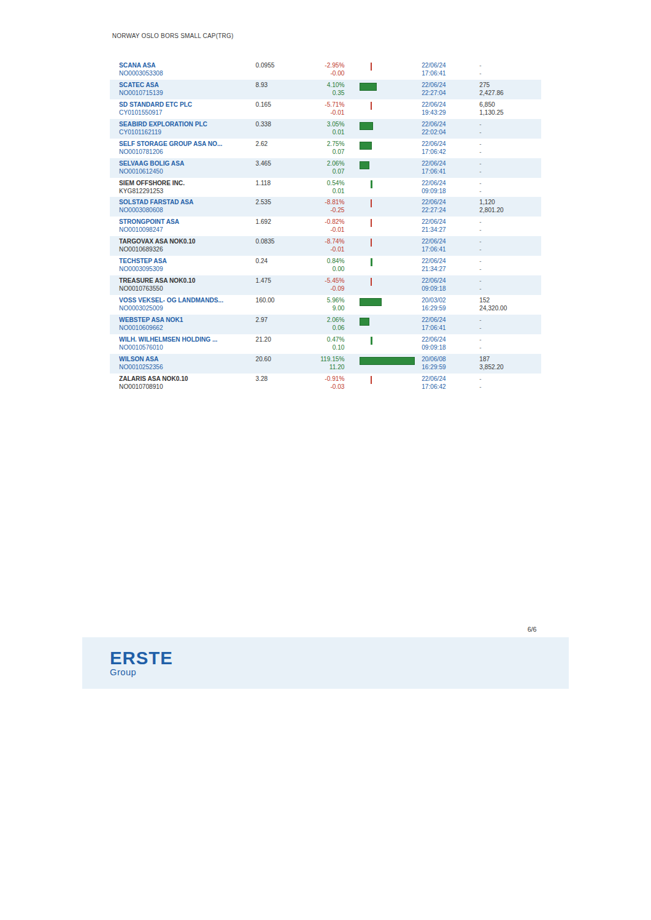NORWAY OSLO BORS SMALL CAP(TRG)
| SCANA ASA NO0003053308 | 0.0955 | -2.95% -0.00 | | 22/06/24 17:06:41 | - - |
| SCATEC ASA NO0010715139 | 8.93 | 4.10% 0.35 | | 22/06/24 22:27:04 | 275 2,427.86 |
| SD STANDARD ETC PLC CY0101550917 | 0.165 | -5.71% -0.01 | | 22/06/24 19:43:29 | 6,850 1,130.25 |
| SEABIRD EXPLORATION PLC CY0101162119 | 0.338 | 3.05% 0.01 | | 22/06/24 22:02:04 | - - |
| SELF STORAGE GROUP ASA NO... NO0010781206 | 2.62 | 2.75% 0.07 | | 22/06/24 17:06:42 | - - |
| SELVAAG BOLIG ASA NO0010612450 | 3.465 | 2.06% 0.07 | | 22/06/24 17:06:41 | - - |
| SIEM OFFSHORE INC. KYG812291253 | 1.118 | 0.54% 0.01 | | 22/06/24 09:09:18 | - - |
| SOLSTAD FARSTAD ASA NO0003080608 | 2.535 | -8.81% -0.25 | | 22/06/24 22:27:24 | 1,120 2,801.20 |
| STRONGPOINT ASA NO0010098247 | 1.692 | -0.82% -0.01 | | 22/06/24 21:34:27 | - - |
| TARGOVAX ASA NOK0.10 NO0010689326 | 0.0835 | -8.74% -0.01 | | 22/06/24 17:06:41 | - - |
| TECHSTEP ASA NO0003095309 | 0.24 | 0.84% 0.00 | | 22/06/24 21:34:27 | - - |
| TREASURE ASA NOK0.10 NO0010763550 | 1.475 | -5.45% -0.09 | | 22/06/24 09:09:18 | - - |
| VOSS VEKSEL- OG LANDMANDS... NO0003025009 | 160.00 | 5.96% 9.00 | | 20/03/02 16:29:59 | 152 24,320.00 |
| WEBSTEP ASA NOK1 NO0010609662 | 2.97 | 2.06% 0.06 | | 22/06/24 17:06:41 | - - |
| WILH. WILHELMSEN HOLDING ... NO0010576010 | 21.20 | 0.47% 0.10 | | 22/06/24 09:09:18 | - - |
| WILSON ASA NO0010252356 | 20.60 | 119.15% 11.20 | | 20/06/08 16:29:59 | 187 3,852.20 |
| ZALARIS ASA NOK0.10 NO0010708910 | 3.28 | -0.91% -0.03 | | 22/06/24 17:06:42 | - - |
6/6
ERSTE Group